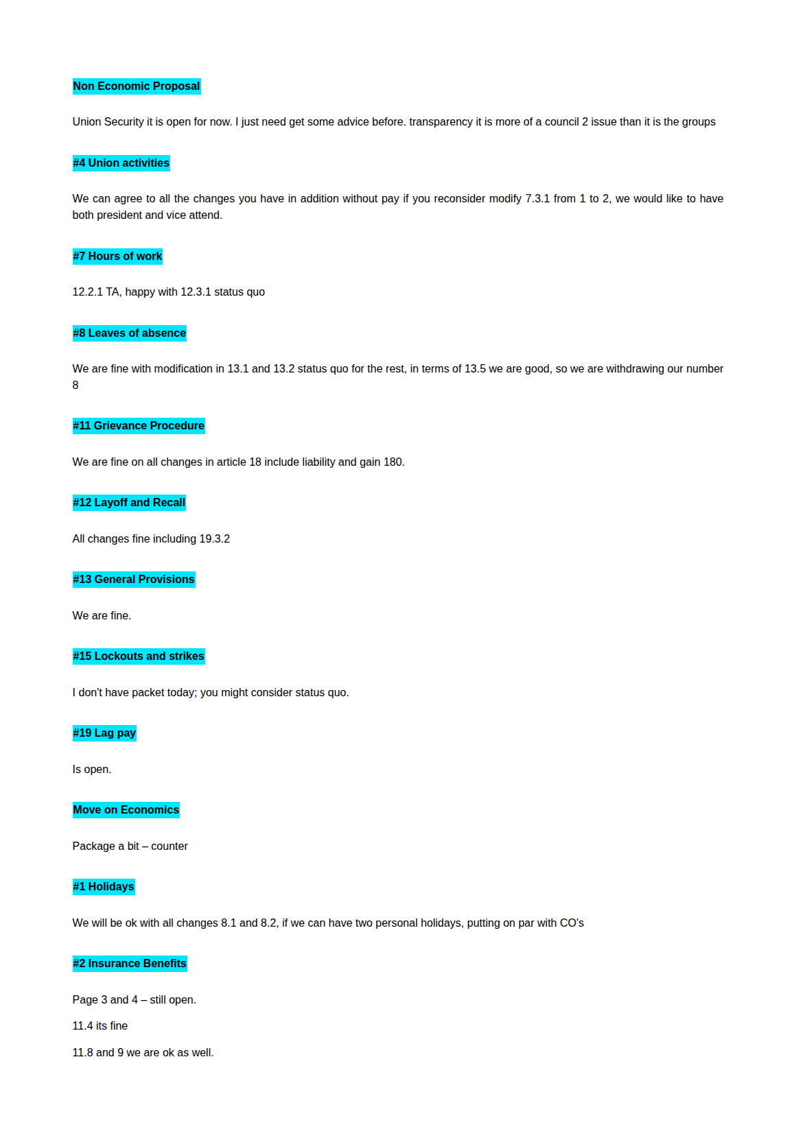Non Economic Proposal
Union Security it is open for now. I just need get some advice before. transparency it is more of a council 2 issue than it is the groups
#4 Union activities
We can agree to all the changes you have in addition without pay if you reconsider modify 7.3.1 from 1 to 2, we would like to have both president and vice attend.
#7 Hours of work
12.2.1 TA, happy with 12.3.1 status quo
#8 Leaves of absence
We are fine with modification in 13.1 and 13.2 status quo for the rest, in terms of 13.5 we are good, so we are withdrawing our number 8
#11 Grievance Procedure
We are fine on all changes in article 18 include liability and gain 180.
#12 Layoff and Recall
All changes fine including 19.3.2
#13 General Provisions
We are fine.
#15 Lockouts and strikes
I don't have packet today; you might consider status quo.
#19 Lag pay
Is open.
Move on Economics
Package a bit – counter
#1 Holidays
We will be ok with all changes 8.1 and 8.2, if we can have two personal holidays, putting on par with CO's
#2 Insurance Benefits
Page 3 and 4 – still open.
11.4 its fine
11.8 and 9 we are ok as well.